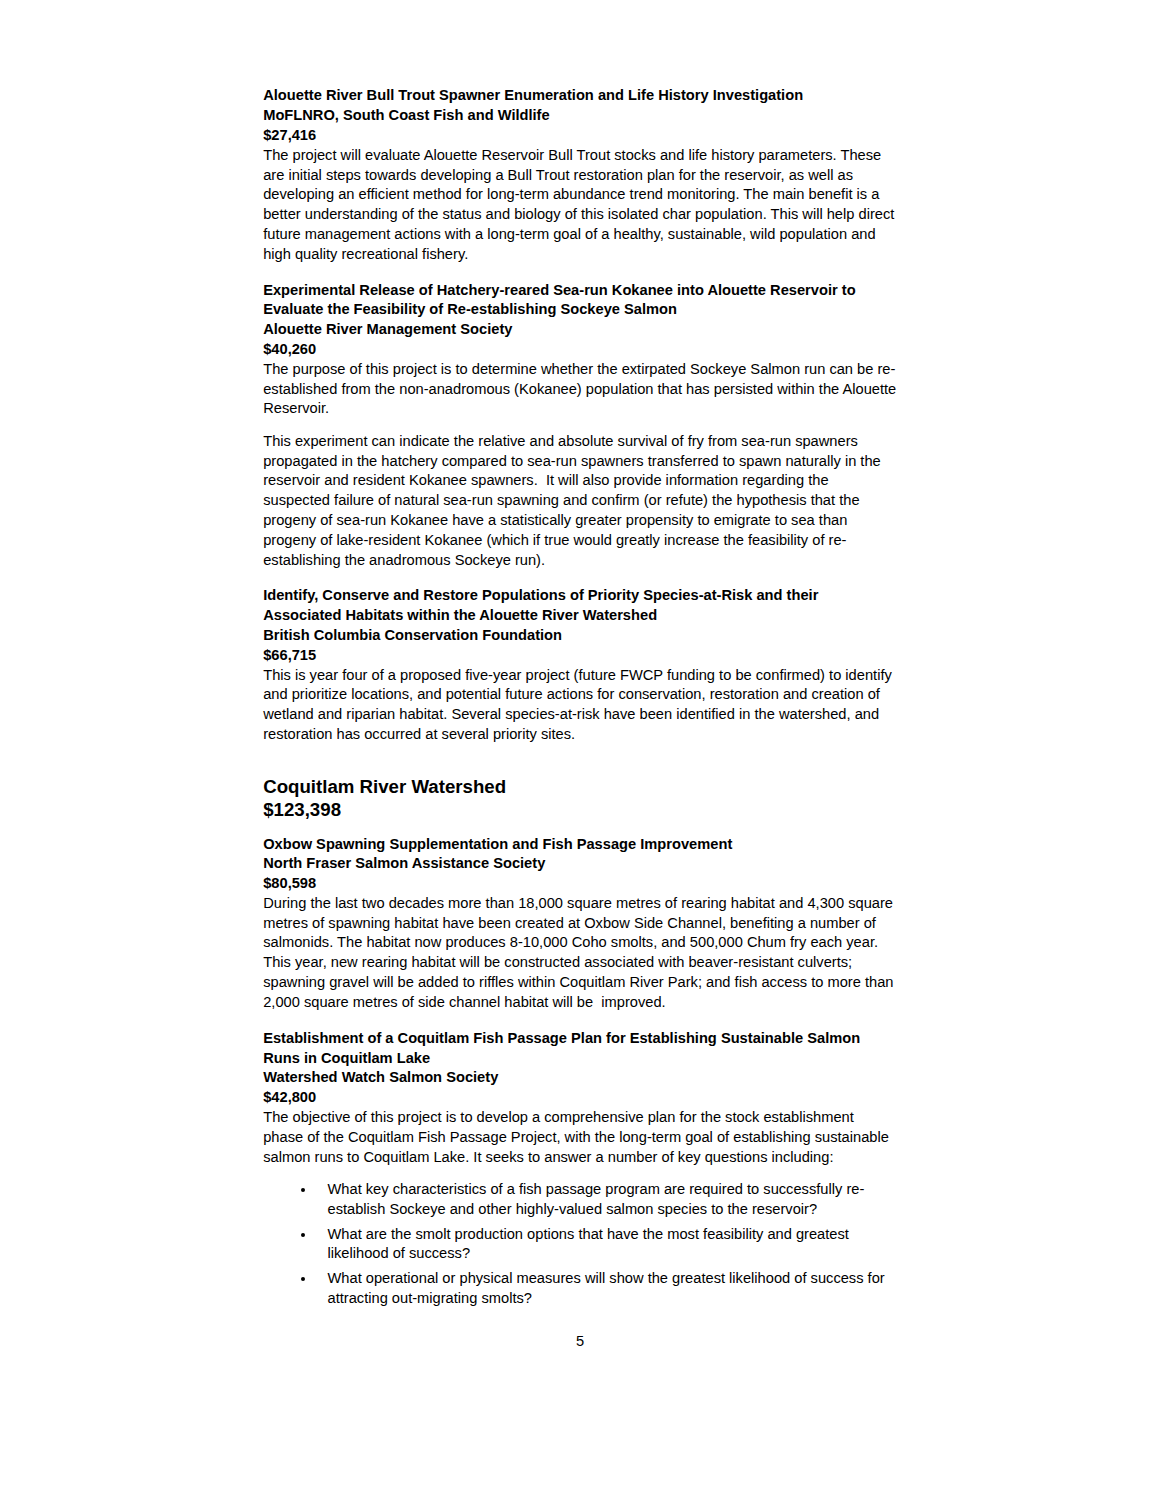Alouette River Bull Trout Spawner Enumeration and Life History Investigation
MoFLNRO, South Coast Fish and Wildlife
$27,416
The project will evaluate Alouette Reservoir Bull Trout stocks and life history parameters. These are initial steps towards developing a Bull Trout restoration plan for the reservoir, as well as developing an efficient method for long-term abundance trend monitoring. The main benefit is a better understanding of the status and biology of this isolated char population. This will help direct future management actions with a long-term goal of a healthy, sustainable, wild population and high quality recreational fishery.
Experimental Release of Hatchery-reared Sea-run Kokanee into Alouette Reservoir to Evaluate the Feasibility of Re-establishing Sockeye Salmon
Alouette River Management Society
$40,260
The purpose of this project is to determine whether the extirpated Sockeye Salmon run can be re-established from the non-anadromous (Kokanee) population that has persisted within the Alouette Reservoir.
This experiment can indicate the relative and absolute survival of fry from sea-run spawners propagated in the hatchery compared to sea-run spawners transferred to spawn naturally in the reservoir and resident Kokanee spawners. It will also provide information regarding the suspected failure of natural sea-run spawning and confirm (or refute) the hypothesis that the progeny of sea-run Kokanee have a statistically greater propensity to emigrate to sea than progeny of lake-resident Kokanee (which if true would greatly increase the feasibility of re-establishing the anadromous Sockeye run).
Identify, Conserve and Restore Populations of Priority Species-at-Risk and their Associated Habitats within the Alouette River Watershed
British Columbia Conservation Foundation
$66,715
This is year four of a proposed five-year project (future FWCP funding to be confirmed) to identify and prioritize locations, and potential future actions for conservation, restoration and creation of wetland and riparian habitat. Several species-at-risk have been identified in the watershed, and restoration has occurred at several priority sites.
Coquitlam River Watershed$123,398
Oxbow Spawning Supplementation and Fish Passage Improvement
North Fraser Salmon Assistance Society
$80,598
During the last two decades more than 18,000 square metres of rearing habitat and 4,300 square metres of spawning habitat have been created at Oxbow Side Channel, benefiting a number of salmonids. The habitat now produces 8-10,000 Coho smolts, and 500,000 Chum fry each year. This year, new rearing habitat will be constructed associated with beaver-resistant culverts; spawning gravel will be added to riffles within Coquitlam River Park; and fish access to more than 2,000 square metres of side channel habitat will be improved.
Establishment of a Coquitlam Fish Passage Plan for Establishing Sustainable Salmon Runs in Coquitlam Lake
Watershed Watch Salmon Society
$42,800
The objective of this project is to develop a comprehensive plan for the stock establishment phase of the Coquitlam Fish Passage Project, with the long-term goal of establishing sustainable salmon runs to Coquitlam Lake. It seeks to answer a number of key questions including:
What key characteristics of a fish passage program are required to successfully re-establish Sockeye and other highly-valued salmon species to the reservoir?
What are the smolt production options that have the most feasibility and greatest likelihood of success?
What operational or physical measures will show the greatest likelihood of success for attracting out-migrating smolts?
5